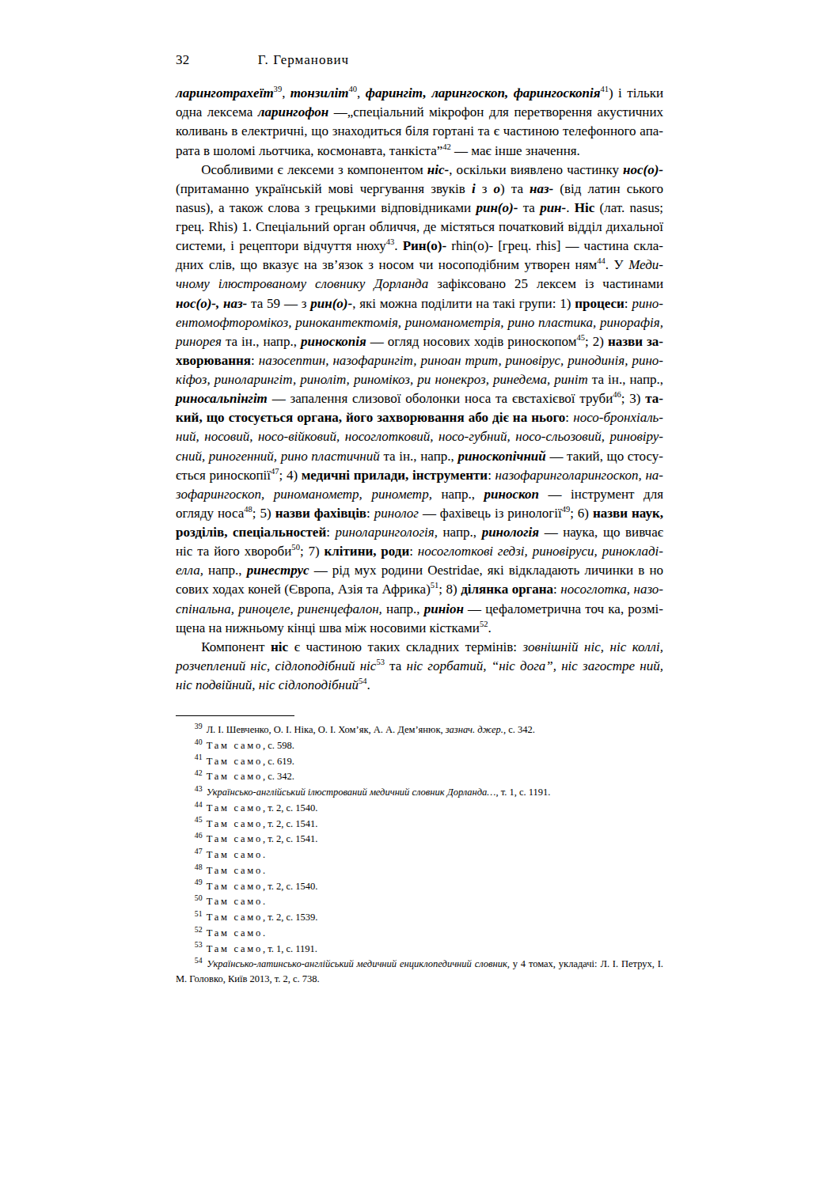32 Г. Германович
ларинготрахеїт39, тонзиліт40, фарингіт, ларингоскоп, фарингоскопія41) і тільки одна лексема ларингофон —„спеціальний мікрофон для перетворення акустичних коливань в електричні, що знаходиться біля гортані та є частиною телефонного апарата в шоломі льотчика, космонавта, танкіста”42 — має інше значення.
Особливими є лексеми з компонентом ніс-, оскільки виявлено частинку нос(о)- (притаманно українській мові чергування звуків і з о) та наз- (від латин­ ського nasus), а також слова з грецькими відповідниками рин(о)- та рин-. Ніс (лат. nasus; грец. Rhis) 1. Спеціальний орган обличчя, де містяться початковий відділ дихальної системи, і рецептори відчуття нюху43. Рин(о)- rhin(o)- [грец. rhis] — частина складних слів, що вказує на зв’язок з носом чи носоподібним утворен­ ням44. У Медичному ілюстрованому словнику Дорланда зафіксовано 25 лексем із частинами нос(о)-, наз- та 59 — з рин(о)-, які можна поділити на такі групи: 1) процеси: риноентомофторомікоз, ринокантектомія, риноманометрія, рино­ пластика, ринорафія, ринорея та ін., напр., риноскопія — огляд носових ходів риноскопом45; 2) назви захворювання: назосептин, назофарингіт, риноан­ трит, риновірус, ринодинія, ринокіфоз, риноларингіт, риноліт, риномікоз, ри­ нонекроз, ринедема, риніт та ін., напр., риносальпінгіт — запалення слизової оболонки носа та євстахієвої труби46; 3) такий, що стосується органа, його захворювання або діє на нього: носо-бронхіальний, носовий, носо-війковий, носоглотковий, носо-губний, носо-сльозовий, риновірусний, риногенний, рино­ пластичний та ін., напр., риноскопічний — такий, що стосується риноскопії47; 4) медичні прилади, інструменти: назофаринголарингоскоп, назофарингоскоп, риноманометр, ринометр, напр., риноскоп — інструмент для огляду носа48; 5) назви фахівців: ринолог — фахівець із ринології49; 6) назви наук, розділів, спеціальностей: риноларингологія, напр., ринологія — наука, що вивчає ніс та його хвороби50; 7) клітини, роди: носоглоткові гедзі, риновіруси, ринокладіелла, напр., ринеструс — рід мух родини Oestridae, які відкладають личинки в но­ сових ходах коней (Європа, Азія та Африка)51; 8) ділянка органа: носоглотка, назоспінальна, риноцеле, риненцефалон, напр., риніон — цефалометрична точ­ ка, розміщена на нижньому кінці шва між носовими кістками52.
Компонент ніс є частиною таких складних термінів: зовнішній ніс, ніс коллі, розчеплений ніс, сідлоподібний ніс53 та ніс горбатий, “ніс дога”, ніс загостре­ ний, ніс подвійний, ніс сідлоподібний54.
39 Л. І. Шевченко, О. І. Ніка, О. І. Хом’як, А. А. Дем’янюк, зазнач. джер., с. 342.
40 Там само, с. 598.
41 Там само, с. 619.
42 Там само, с. 342.
43 Українсько-англійський ілюстрований медичний словник Дорланда…, т. 1, с. 1191.
44 Там само, т. 2, с. 1540.
45 Там само, т. 2, с. 1541.
46 Там само, т. 2, с. 1541.
47 Там само.
48 Там само.
49 Там само, т. 2, с. 1540.
50 Там само.
51 Там само, т. 2, с. 1539.
52 Там само.
53 Там само, т. 1, с. 1191.
54 Українсько-латинсько-англійський медичний енциклопедичний словник, у 4 томах, укладачі: Л. І. Петрух, І. М. Головко, Київ 2013, т. 2, с. 738.